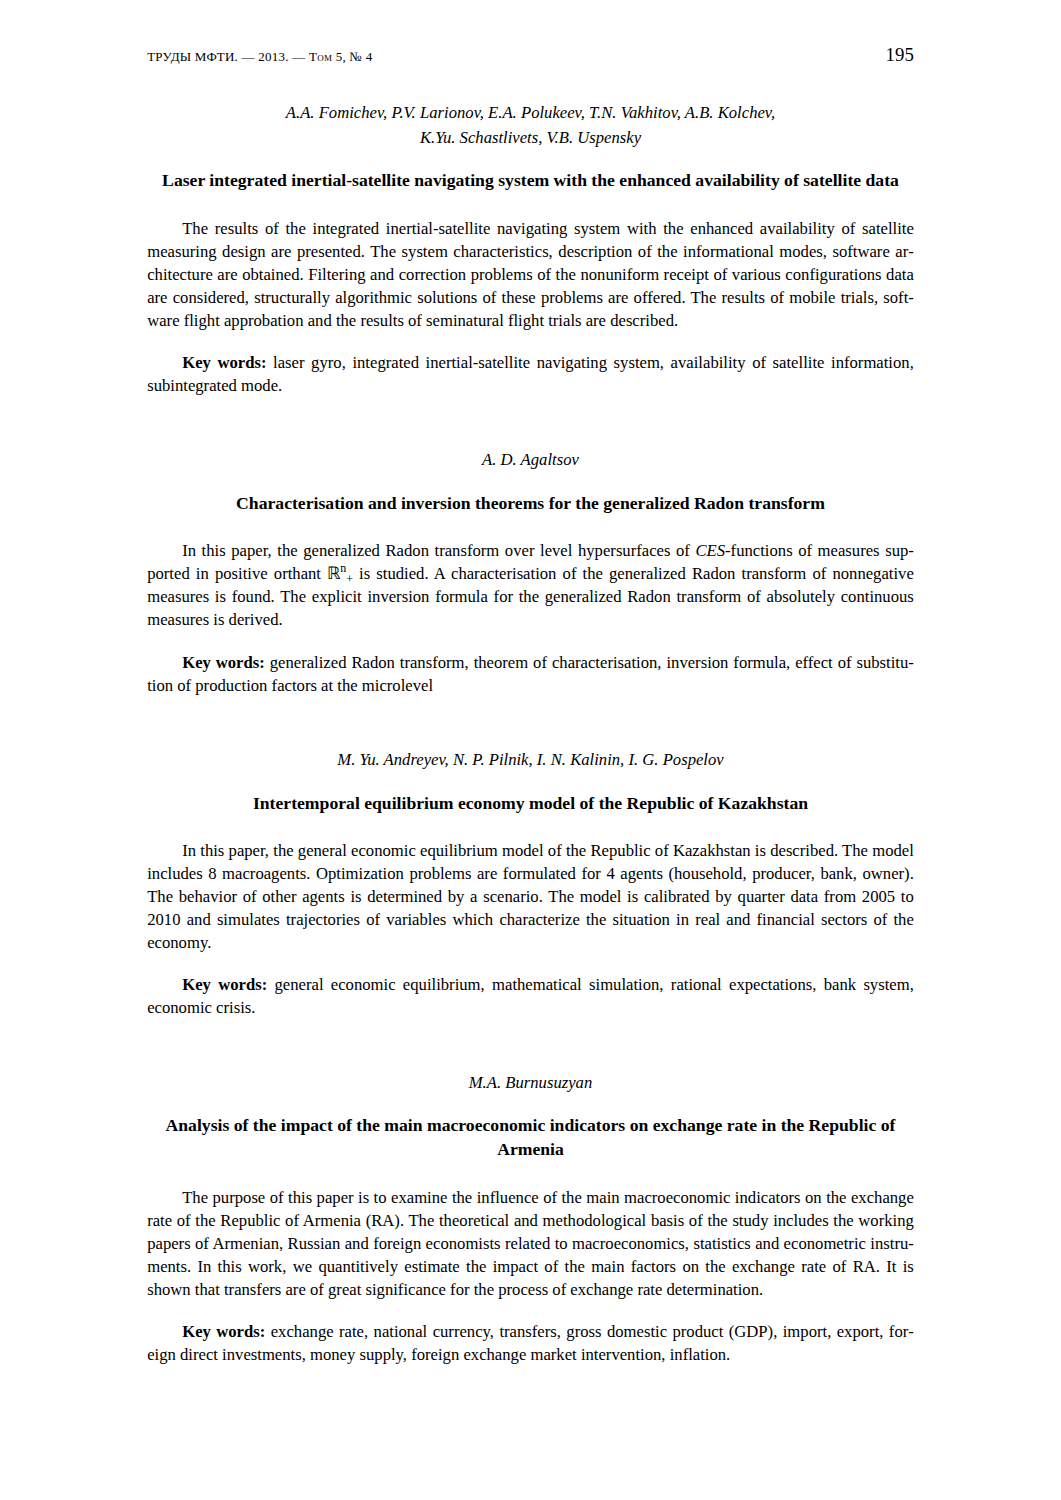ТРУДЫ МФТИ. — 2013. — Том 5, № 4 195
A.A. Fomichev, P.V. Larionov, E.A. Polukeev, T.N. Vakhitov, A.B. Kolchev, K.Yu. Schastlivets, V.B. Uspensky
Laser integrated inertial-satellite navigating system with the enhanced availability of satellite data
The results of the integrated inertial-satellite navigating system with the enhanced availability of satellite measuring design are presented. The system characteristics, description of the informational modes, software architecture are obtained. Filtering and correction problems of the nonuniform receipt of various configurations data are considered, structurally algorithmic solutions of these problems are offered. The results of mobile trials, software flight approbation and the results of seminatural flight trials are described.
Key words: laser gyro, integrated inertial-satellite navigating system, availability of satellite information, subintegrated mode.
A. D. Agaltsov
Characterisation and inversion theorems for the generalized Radon transform
In this paper, the generalized Radon transform over level hypersurfaces of CES-functions of measures supported in positive orthant ℝn+ is studied. A characterisation of the generalized Radon transform of nonnegative measures is found. The explicit inversion formula for the generalized Radon transform of absolutely continuous measures is derived.
Key words: generalized Radon transform, theorem of characterisation, inversion formula, effect of substitution of production factors at the microlevel
M. Yu. Andreyev, N. P. Pilnik, I. N. Kalinin, I. G. Pospelov
Intertemporal equilibrium economy model of the Republic of Kazakhstan
In this paper, the general economic equilibrium model of the Republic of Kazakhstan is described. The model includes 8 macroagents. Optimization problems are formulated for 4 agents (household, producer, bank, owner). The behavior of other agents is determined by a scenario. The model is calibrated by quarter data from 2005 to 2010 and simulates trajectories of variables which characterize the situation in real and financial sectors of the economy.
Key words: general economic equilibrium, mathematical simulation, rational expectations, bank system, economic crisis.
M.A. Burnusuzyan
Analysis of the impact of the main macroeconomic indicators on exchange rate in the Republic of Armenia
The purpose of this paper is to examine the influence of the main macroeconomic indicators on the exchange rate of the Republic of Armenia (RA). The theoretical and methodological basis of the study includes the working papers of Armenian, Russian and foreign economists related to macroeconomics, statistics and econometric instruments. In this work, we quantitively estimate the impact of the main factors on the exchange rate of RA. It is shown that transfers are of great significance for the process of exchange rate determination.
Key words: exchange rate, national currency, transfers, gross domestic product (GDP), import, export, foreign direct investments, money supply, foreign exchange market intervention, inflation.